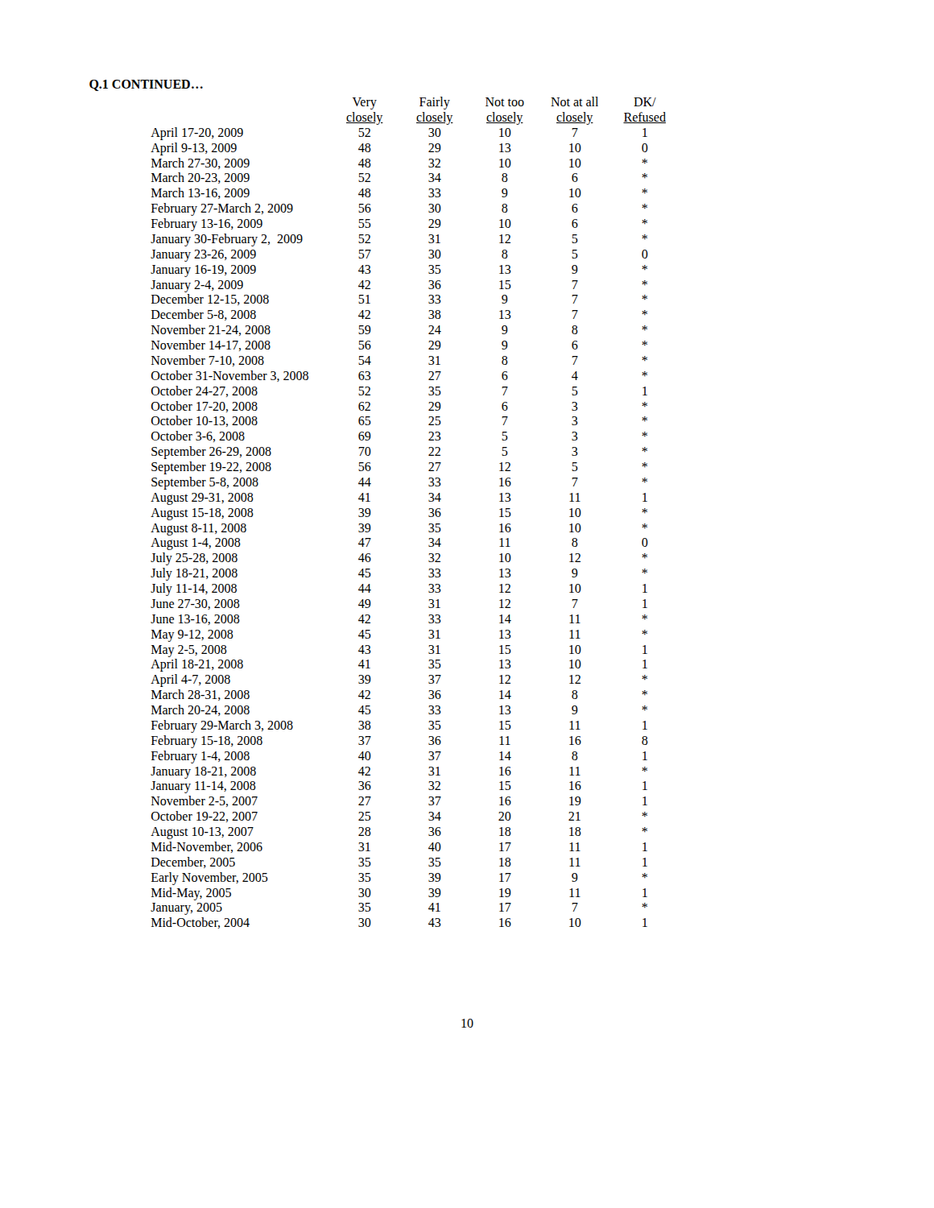Q.1 CONTINUED…
| | Very closely | Fairly closely | Not too closely | Not at all closely | DK/ Refused |
| --- | --- | --- | --- | --- | --- |
| April 17-20, 2009 | 52 | 30 | 10 | 7 | 1 |
| April 9-13, 2009 | 48 | 29 | 13 | 10 | 0 |
| March 27-30, 2009 | 48 | 32 | 10 | 10 | * |
| March 20-23, 2009 | 52 | 34 | 8 | 6 | * |
| March 13-16, 2009 | 48 | 33 | 9 | 10 | * |
| February 27-March 2, 2009 | 56 | 30 | 8 | 6 | * |
| February 13-16, 2009 | 55 | 29 | 10 | 6 | * |
| January 30-February 2, 2009 | 52 | 31 | 12 | 5 | * |
| January 23-26, 2009 | 57 | 30 | 8 | 5 | 0 |
| January 16-19, 2009 | 43 | 35 | 13 | 9 | * |
| January 2-4, 2009 | 42 | 36 | 15 | 7 | * |
| December 12-15, 2008 | 51 | 33 | 9 | 7 | * |
| December 5-8, 2008 | 42 | 38 | 13 | 7 | * |
| November 21-24, 2008 | 59 | 24 | 9 | 8 | * |
| November 14-17, 2008 | 56 | 29 | 9 | 6 | * |
| November 7-10, 2008 | 54 | 31 | 8 | 7 | * |
| October 31-November 3, 2008 | 63 | 27 | 6 | 4 | * |
| October 24-27, 2008 | 52 | 35 | 7 | 5 | 1 |
| October 17-20, 2008 | 62 | 29 | 6 | 3 | * |
| October 10-13, 2008 | 65 | 25 | 7 | 3 | * |
| October 3-6, 2008 | 69 | 23 | 5 | 3 | * |
| September 26-29, 2008 | 70 | 22 | 5 | 3 | * |
| September 19-22, 2008 | 56 | 27 | 12 | 5 | * |
| September 5-8, 2008 | 44 | 33 | 16 | 7 | * |
| August 29-31, 2008 | 41 | 34 | 13 | 11 | 1 |
| August 15-18, 2008 | 39 | 36 | 15 | 10 | * |
| August 8-11, 2008 | 39 | 35 | 16 | 10 | * |
| August 1-4, 2008 | 47 | 34 | 11 | 8 | 0 |
| July 25-28, 2008 | 46 | 32 | 10 | 12 | * |
| July 18-21, 2008 | 45 | 33 | 13 | 9 | * |
| July 11-14, 2008 | 44 | 33 | 12 | 10 | 1 |
| June 27-30, 2008 | 49 | 31 | 12 | 7 | 1 |
| June 13-16, 2008 | 42 | 33 | 14 | 11 | * |
| May 9-12, 2008 | 45 | 31 | 13 | 11 | * |
| May 2-5, 2008 | 43 | 31 | 15 | 10 | 1 |
| April 18-21, 2008 | 41 | 35 | 13 | 10 | 1 |
| April 4-7, 2008 | 39 | 37 | 12 | 12 | * |
| March 28-31, 2008 | 42 | 36 | 14 | 8 | * |
| March 20-24, 2008 | 45 | 33 | 13 | 9 | * |
| February 29-March 3, 2008 | 38 | 35 | 15 | 11 | 1 |
| February 15-18, 2008 | 37 | 36 | 11 | 16 | 8 |
| February 1-4, 2008 | 40 | 37 | 14 | 8 | 1 |
| January 18-21, 2008 | 42 | 31 | 16 | 11 | * |
| January 11-14, 2008 | 36 | 32 | 15 | 16 | 1 |
| November 2-5, 2007 | 27 | 37 | 16 | 19 | 1 |
| October 19-22, 2007 | 25 | 34 | 20 | 21 | * |
| August 10-13, 2007 | 28 | 36 | 18 | 18 | * |
| Mid-November, 2006 | 31 | 40 | 17 | 11 | 1 |
| December, 2005 | 35 | 35 | 18 | 11 | 1 |
| Early November, 2005 | 35 | 39 | 17 | 9 | * |
| Mid-May, 2005 | 30 | 39 | 19 | 11 | 1 |
| January, 2005 | 35 | 41 | 17 | 7 | * |
| Mid-October, 2004 | 30 | 43 | 16 | 10 | 1 |
10